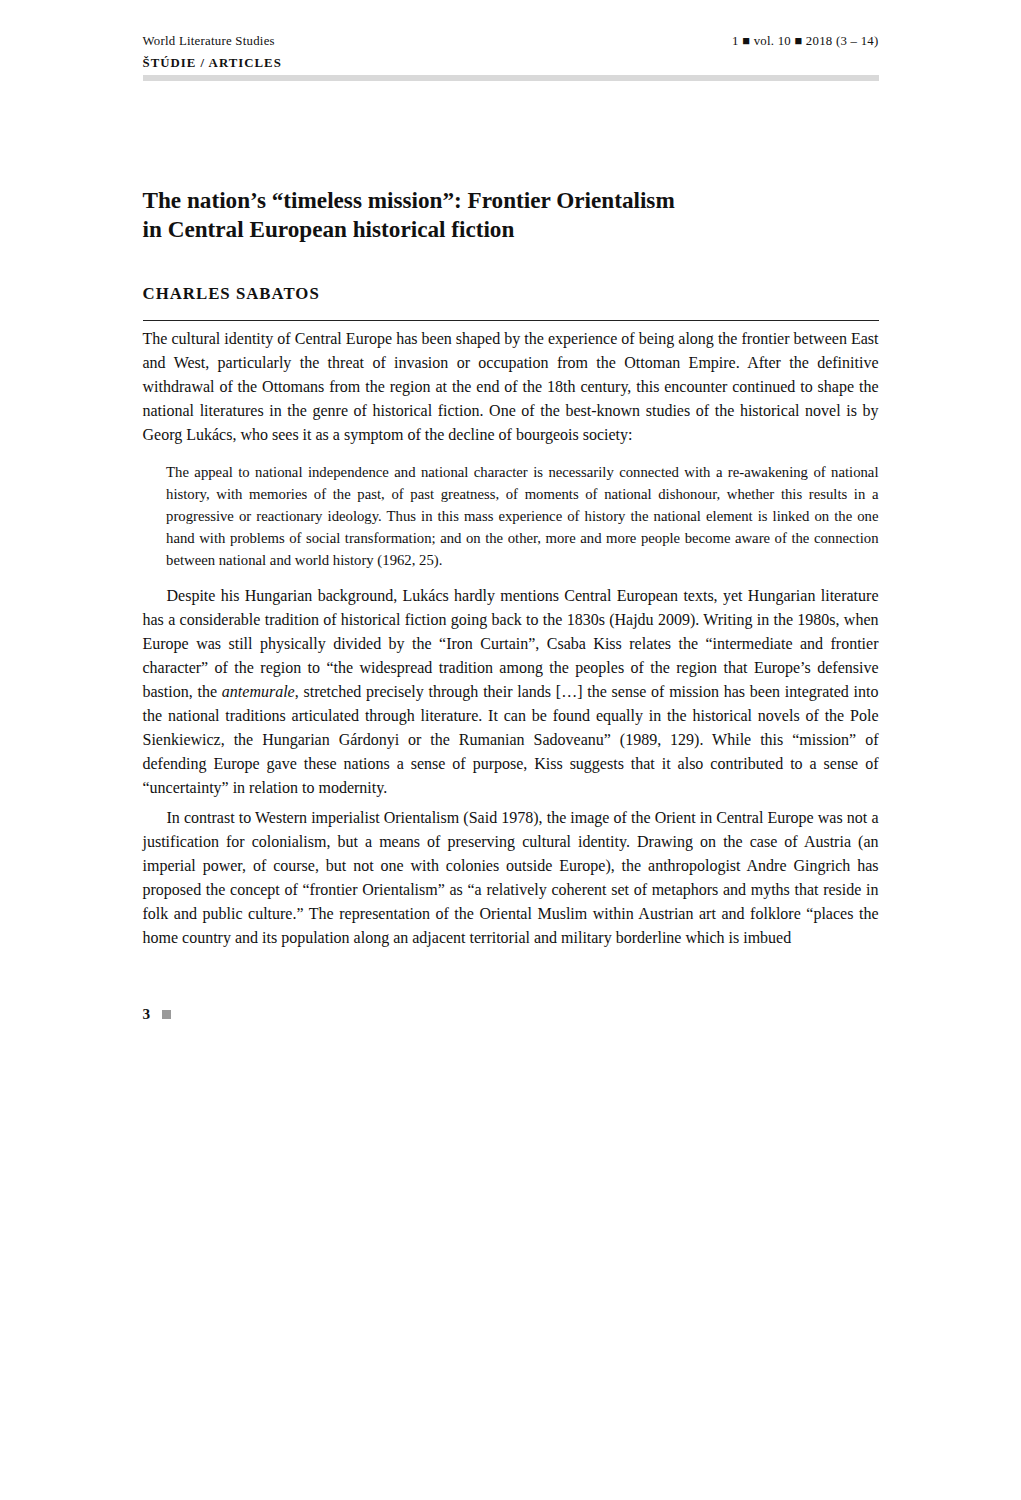World Literature Studies 1 ■ vol. 10 ■ 2018 (3 – 14)
ŠTÚDIE / ARTICLES
The nation’s “timeless mission”: Frontier Orientalism
in Central European historical fiction
Charles Sabatos
The cultural identity of Central Europe has been shaped by the experience of being along the frontier between East and West, particularly the threat of invasion or occupation from the Ottoman Empire. After the definitive withdrawal of the Ottomans from the region at the end of the 18th century, this encounter continued to shape the national literatures in the genre of historical fiction. One of the best-known studies of the historical novel is by Georg Lukács, who sees it as a symptom of the decline of bourgeois society:
The appeal to national independence and national character is necessarily connected with a re-awakening of national history, with memories of the past, of past greatness, of moments of national dishonour, whether this results in a progressive or reactionary ideology. Thus in this mass experience of history the national element is linked on the one hand with problems of social transformation; and on the other, more and more people become aware of the connection between national and world history (1962, 25).
Despite his Hungarian background, Lukács hardly mentions Central European texts, yet Hungarian literature has a considerable tradition of historical fiction going back to the 1830s (Hajdu 2009). Writing in the 1980s, when Europe was still physically divided by the “Iron Curtain”, Csaba Kiss relates the “intermediate and frontier character” of the region to “the widespread tradition among the peoples of the region that Europe’s defensive bastion, the antemurale, stretched precisely through their lands […] the sense of mission has been integrated into the national traditions articulated through literature. It can be found equally in the historical novels of the Pole Sienkiewicz, the Hungarian Gárdonyi or the Rumanian Sadoveanu” (1989, 129). While this “mission” of defending Europe gave these nations a sense of purpose, Kiss suggests that it also contributed to a sense of “uncertainty” in relation to modernity.
In contrast to Western imperialist Orientalism (Said 1978), the image of the Orient in Central Europe was not a justification for colonialism, but a means of preserving cultural identity. Drawing on the case of Austria (an imperial power, of course, but not one with colonies outside Europe), the anthropologist Andre Gingrich has proposed the concept of “frontier Orientalism” as “a relatively coherent set of metaphors and myths that reside in folk and public culture.” The representation of the Oriental Muslim within Austrian art and folklore “places the home country and its population along an adjacent territorial and military borderline which is imbued
3